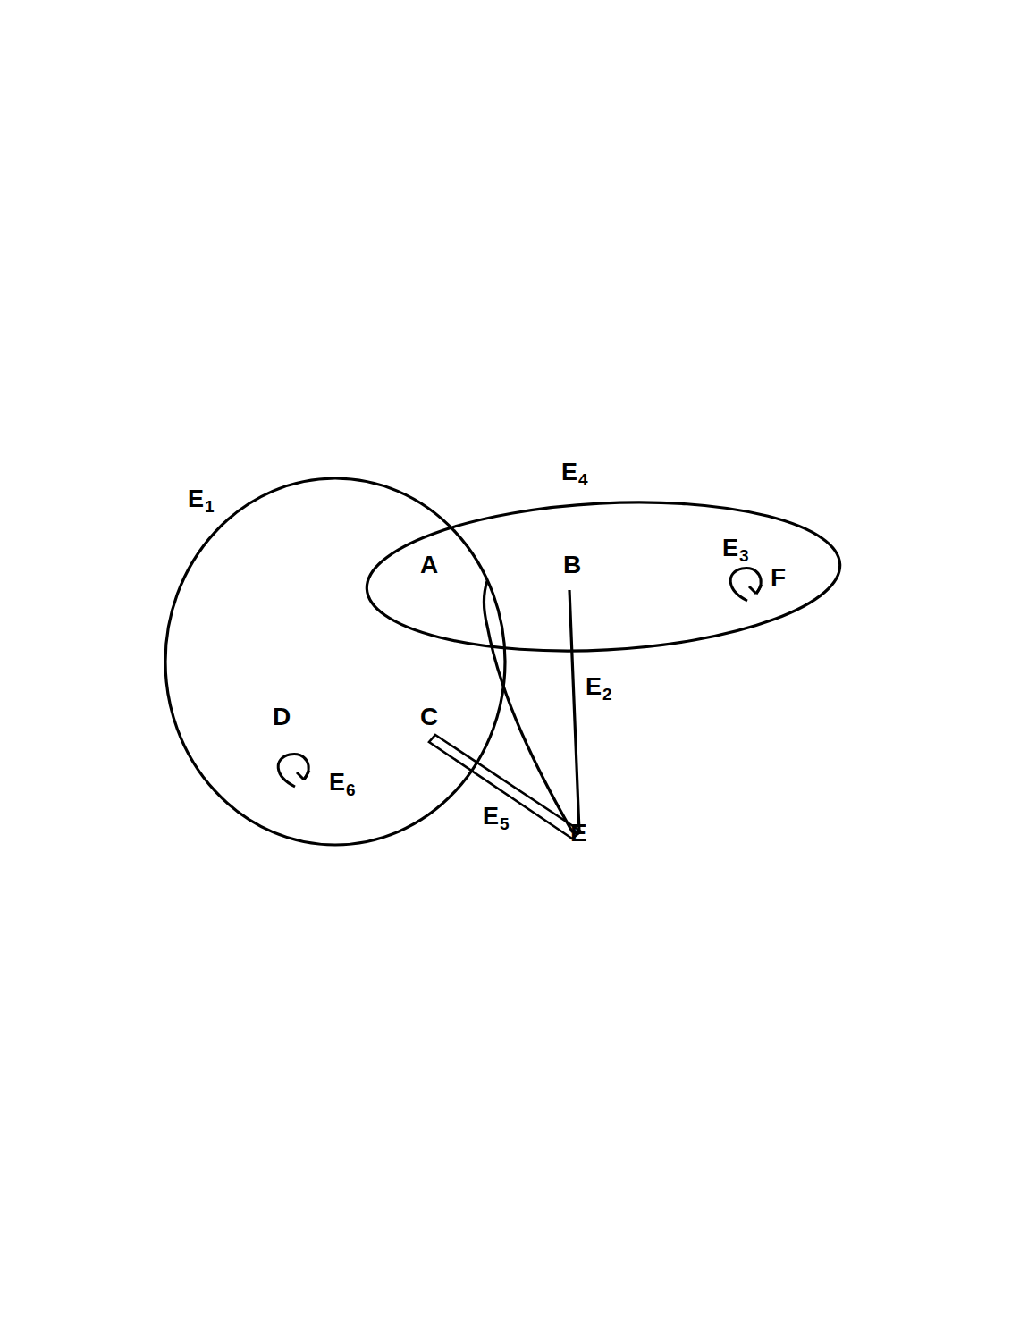E1 E4 E3 E2 E6 E5 A B F D C E